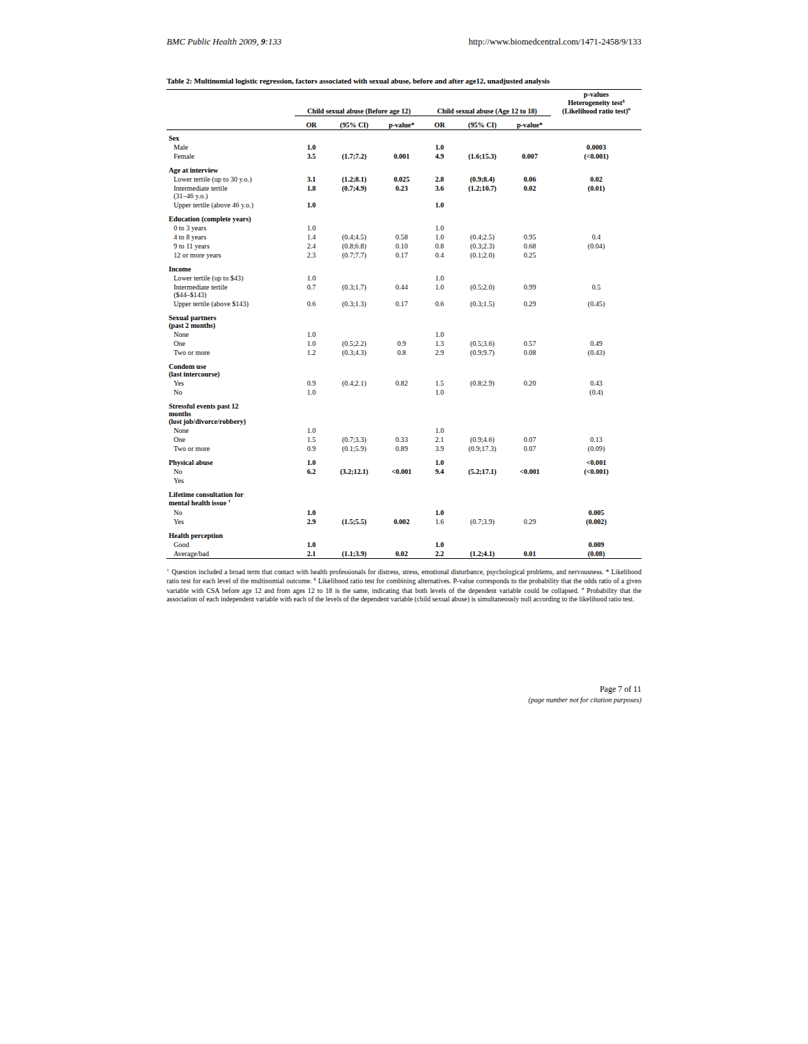BMC Public Health 2009, 9:133
http://www.biomedcentral.com/1471-2458/9/133
Table 2: Multinomial logistic regression, factors associated with sexual abuse, before and after age12, unadjusted analysis
| | Child sexual abuse (Before age 12) | Child sexual abuse (Age 12 to 18) | p-values Heterogeneity test § (Likelihood ratio test) # |
| | OR | (95% CI) | p-value* | OR | (95% CI) | p-value* | |
| Sex | |
| Male | 1.0 | | | 1.0 | | | 0.0003 |
| Female | 3.5 | (1.7;7.2) | 0.001 | 4.9 | (1.6;15.3) | 0.007 | (<0.001) |
| Age at interview | |
| Lower tertile (up to 30 y.o.) | 3.1 | (1.2;8.1) | 0.025 | 2.8 | (0.9;8.4) | 0.06 | 0.02 |
| Intermediate tertile (31–46 y.o.) | 1.8 | (0.7;4.9) | 0.23 | 3.6 | (1.2;10.7) | 0.02 | (0.01) |
| Upper tertile (above 46 y.o.) | 1.0 | | | 1.0 | | | |
| Education (complete years) | |
| 0 to 3 years | 1.0 | | | 1.0 | | | |
| 4 to 8 years | 1.4 | (0.4;4.5) | 0.58 | 1.0 | (0.4;2.5) | 0.95 | 0.4 |
| 9 to 11 years | 2.4 | (0.8;6.8) | 0.10 | 0.8 | (0.3;2.3) | 0.68 | (0.04) |
| 12 or more years | 2.3 | (0.7;7.7) | 0.17 | 0.4 | (0.1;2.0) | 0.25 | |
| Income | |
| Lower tertile (up to $43) | 1.0 | | | 1.0 | | | |
| Intermediate tertile ($44–$143) | 0.7 | (0.3;1.7) | 0.44 | 1.0 | (0.5;2.0) | 0.99 | 0.5 |
| Upper tertile (above $143) | 0.6 | (0.3;1.3) | 0.17 | 0.6 | (0.3;1.5) | 0.29 | (0.45) |
| Sexual partners (past 2 months) | |
| None | 1.0 | | | 1.0 | | | |
| One | 1.0 | (0.5;2.2) | 0.9 | 1.3 | (0.5;3.6) | 0.57 | 0.49 |
| Two or more | 1.2 | (0.3;4.3) | 0.8 | 2.9 | (0.9;9.7) | 0.08 | (0.43) |
| Condom use (last intercourse) | |
| Yes | 0.9 | (0.4;2.1) | 0.82 | 1.5 | (0.8;2.9) | 0.20 | 0.43 |
| No | 1.0 | | | 1.0 | | | (0.4) |
| Stressful events past 12 months (lost job/divorce/robbery) | |
| None | 1.0 | | | 1.0 | | | |
| One | 1.5 | (0.7;3.3) | 0.33 | 2.1 | (0.9;4.6) | 0.07 | 0.13 |
| Two or more | 0.9 | (0.1;5.9) | 0.89 | 3.9 | (0.9;17.3) | 0.07 | (0.09) |
| Physical abuse | 1.0 | | | 1.0 | | | <0.001 |
| No | 6.2 | (3.2;12.1) | <0.001 | 9.4 | (5.2;17.1) | <0.001 | (<0.001) |
| Yes | | | | | | | |
| Lifetime consultation for mental health issue † | |
| No | 1.0 | | | 1.0 | | | 0.005 |
| Yes | 2.9 | (1.5;5.5) | 0.002 | 1.6 | (0.7;3.9) | 0.29 | (0.002) |
| Health perception | |
| Good | 1.0 | | | 1.0 | | | 0.009 |
| Average/bad | 2.1 | (1.1;3.9) | 0.02 | 2.2 | (1.2;4.1) | 0.01 | (0.08) |
† Question included a broad term that contact with health professionals for distress, stress, emotional disturbance, psychological problems, and nervousness. * Likelihood ratio test for each level of the multinomial outcome. § Likelihood ratio test for combining alternatives. P-value corresponds to the probability that the odds ratio of a given variable with CSA before age 12 and from ages 12 to 18 is the same, indicating that both levels of the dependent variable could be collapsed. # Probability that the association of each independent variable with each of the levels of the dependent variable (child sexual abuse) is simultaneously null according to the likelihood ratio test.
Page 7 of 11
(page number not for citation purposes)